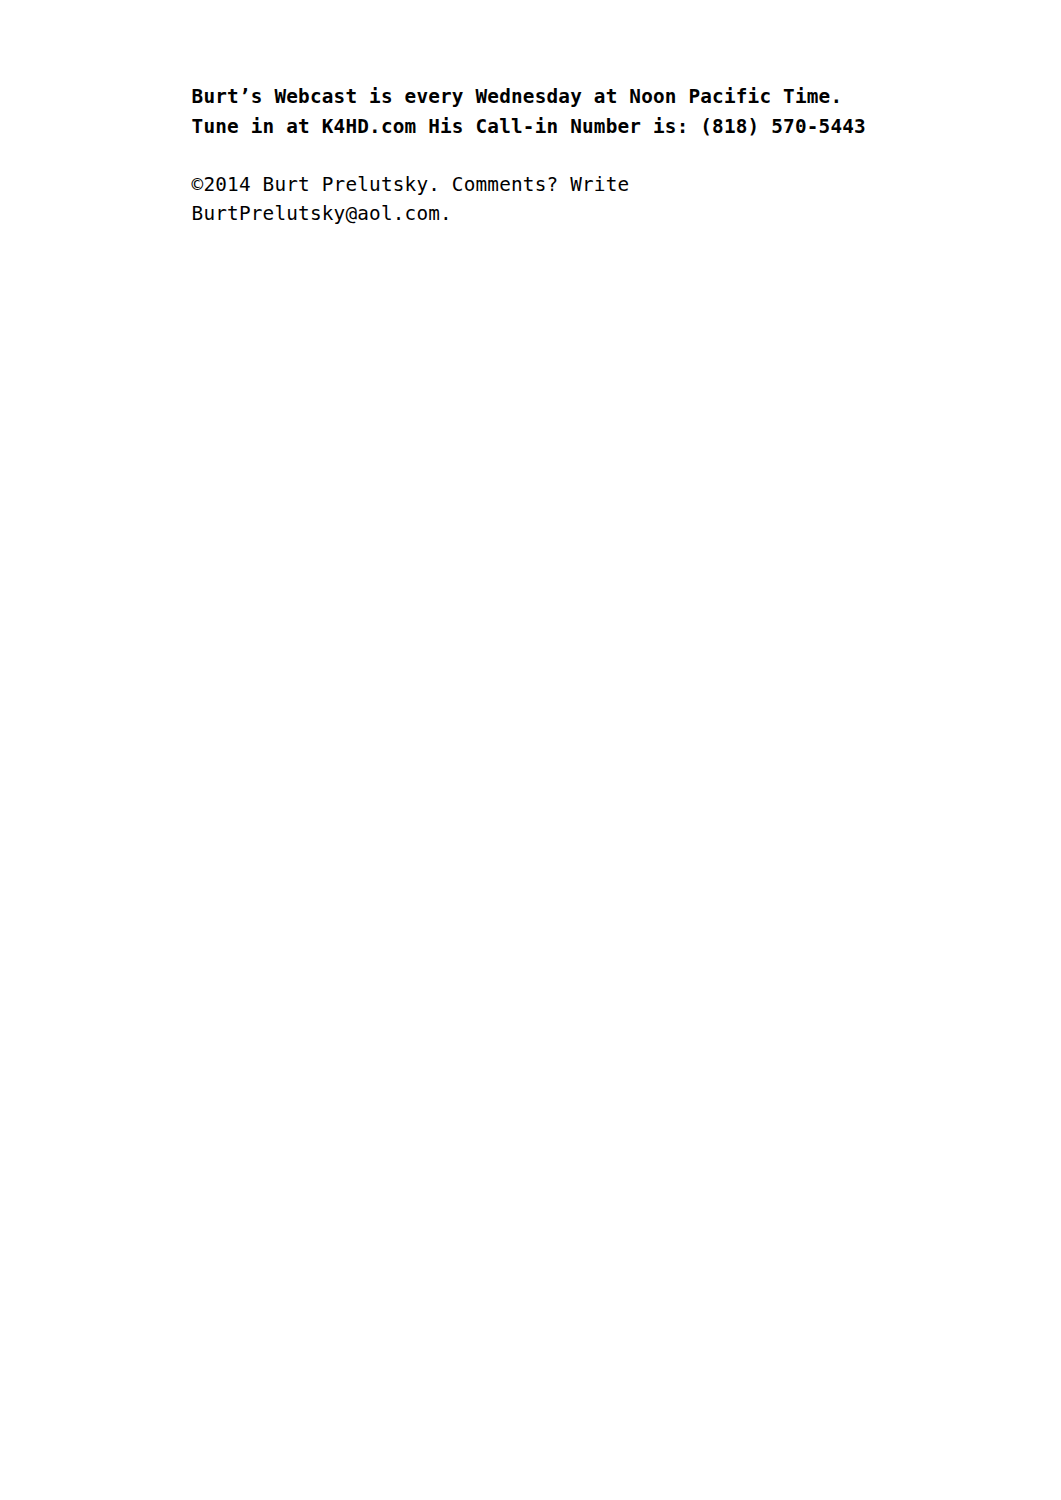Burt’s Webcast is every Wednesday at Noon Pacific Time.
Tune in at K4HD.com His Call-in Number is: (818) 570-5443
©2014 Burt Prelutsky. Comments? Write BurtPrelutsky@aol.com.